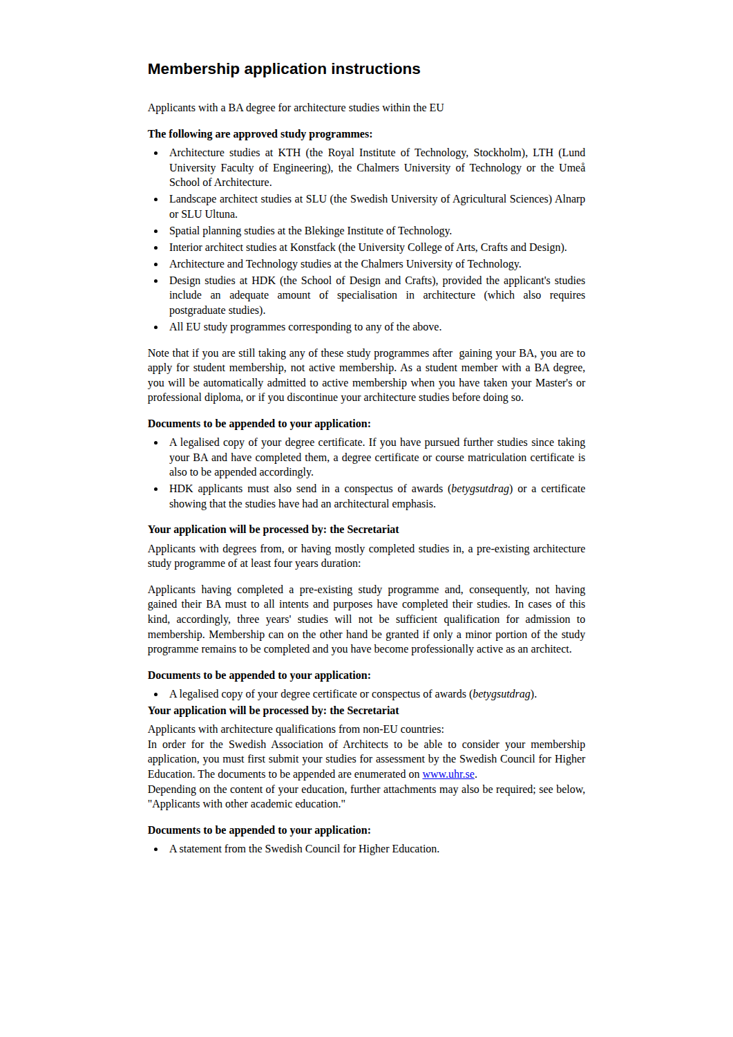Membership application instructions
Applicants with a BA degree for architecture studies within the EU
The following are approved study programmes:
Architecture studies at KTH (the Royal Institute of Technology, Stockholm), LTH (Lund University Faculty of Engineering), the Chalmers University of Technology or the Umeå School of Architecture.
Landscape architect studies at SLU (the Swedish University of Agricultural Sciences) Alnarp or SLU Ultuna.
Spatial planning studies at the Blekinge Institute of Technology.
Interior architect studies at Konstfack (the University College of Arts, Crafts and Design).
Architecture and Technology studies at the Chalmers University of Technology.
Design studies at HDK (the School of Design and Crafts), provided the applicant's studies include an adequate amount of specialisation in architecture (which also requires postgraduate studies).
All EU study programmes corresponding to any of the above.
Note that if you are still taking any of these study programmes after gaining your BA, you are to apply for student membership, not active membership. As a student member with a BA degree, you will be automatically admitted to active membership when you have taken your Master's or professional diploma, or if you discontinue your architecture studies before doing so.
Documents to be appended to your application:
A legalised copy of your degree certificate. If you have pursued further studies since taking your BA and have completed them, a degree certificate or course matriculation certificate is also to be appended accordingly.
HDK applicants must also send in a conspectus of awards (betygsutdrag) or a certificate showing that the studies have had an architectural emphasis.
Your application will be processed by: the Secretariat
Applicants with degrees from, or having mostly completed studies in, a pre-existing architecture study programme of at least four years duration:
Applicants having completed a pre-existing study programme and, consequently, not having gained their BA must to all intents and purposes have completed their studies. In cases of this kind, accordingly, three years' studies will not be sufficient qualification for admission to membership. Membership can on the other hand be granted if only a minor portion of the study programme remains to be completed and you have become professionally active as an architect.
Documents to be appended to your application:
A legalised copy of your degree certificate or conspectus of awards (betygsutdrag).
Your application will be processed by: the Secretariat
Applicants with architecture qualifications from non-EU countries:
In order for the Swedish Association of Architects to be able to consider your membership application, you must first submit your studies for assessment by the Swedish Council for Higher Education. The documents to be appended are enumerated on www.uhr.se.
Depending on the content of your education, further attachments may also be required; see below, "Applicants with other academic education."
Documents to be appended to your application:
A statement from the Swedish Council for Higher Education.